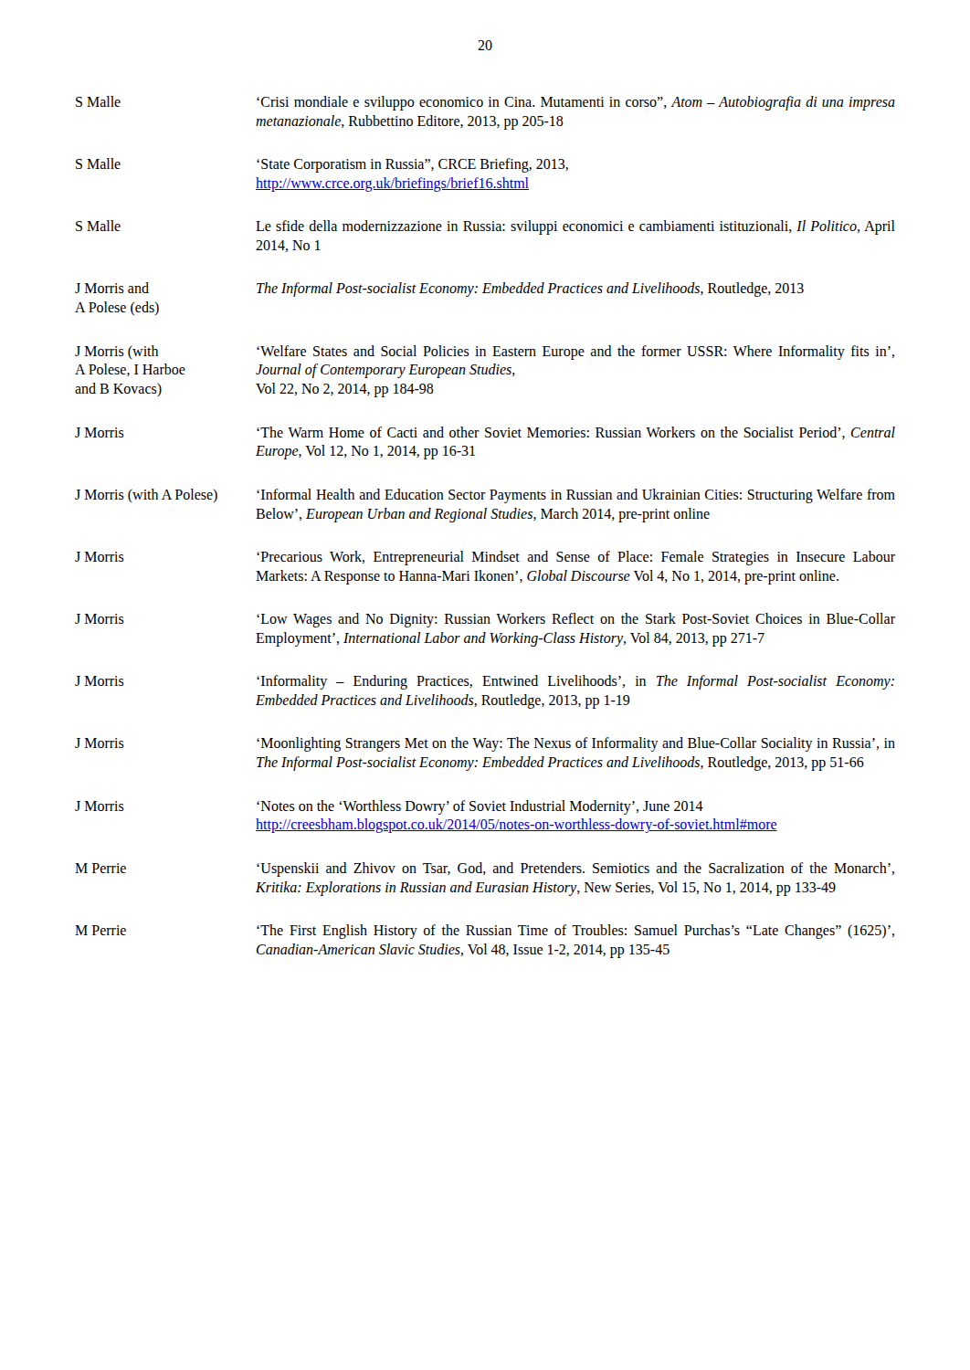20
| S Malle | ‘Crisi mondiale e sviluppo economico in Cina. Mutamenti in corso”, Atom – Autobiografia di una impresa metanazionale , Rubbettino Editore, 2013, pp 205-18 |
| S Malle | ‘State Corporatism in Russia”, CRCE Briefing, 2013, http://www.crce.org.uk/briefings/brief16.shtml |
| S Malle | Le sfide della modernizzazione in Russia: sviluppi economici e cambiamenti istituzionali, Il Politico , April 2014, No 1 |
| J Morris and A Polese (eds) | The Informal Post-socialist Economy: Embedded Practices and Livelihoods , Routledge, 2013 |
| J Morris (with A Polese, I Harboe and B Kovacs) | ‘Welfare States and Social Policies in Eastern Europe and the former USSR: Where Informality fits in’, Journal of Contemporary European Studies , Vol 22, No 2, 2014, pp 184-98 |
| J Morris | ‘The Warm Home of Cacti and other Soviet Memories: Russian Workers on the Socialist Period’, Central Europe , Vol 12, No 1, 2014, pp 16-31 |
| J Morris (with A Polese) | ‘Informal Health and Education Sector Payments in Russian and Ukrainian Cities: Structuring Welfare from Below’, European Urban and Regional Studies , March 2014, pre-print online |
| J Morris | ‘Precarious Work, Entrepreneurial Mindset and Sense of Place: Female Strategies in Insecure Labour Markets: A Response to Hanna-Mari Ikonen’, Global Discourse Vol 4, No 1, 2014, pre-print online. |
| J Morris | ‘Low Wages and No Dignity: Russian Workers Reflect on the Stark Post-Soviet Choices in Blue-Collar Employment’, International Labor and Working-Class History , Vol 84, 2013, pp 271-7 |
| J Morris | ‘Informality – Enduring Practices, Entwined Livelihoods’, in The Informal Post-socialist Economy: Embedded Practices and Livelihoods , Routledge, 2013, pp 1-19 |
| J Morris | ‘Moonlighting Strangers Met on the Way: The Nexus of Informality and Blue-Collar Sociality in Russia’, in The Informal Post-socialist Economy: Embedded Practices and Livelihoods , Routledge, 2013, pp 51-66 |
| J Morris | ‘Notes on the ‘Worthless Dowry’ of Soviet Industrial Modernity’, June 2014 http://creesbham.blogspot.co.uk/2014/05/notes-on-worthless-dowry-of-soviet.html#more |
| M Perrie | ‘Uspenskii and Zhivov on Tsar, God, and Pretenders. Semiotics and the Sacralization of the Monarch’, Kritika: Explorations in Russian and Eurasian History , New Series, Vol 15, No 1, 2014, pp 133-49 |
| M Perrie | ‘The First English History of the Russian Time of Troubles: Samuel Purchas’s “Late Changes” (1625)’, Canadian-American Slavic Studies , Vol 48, Issue 1-2, 2014, pp 135-45 |